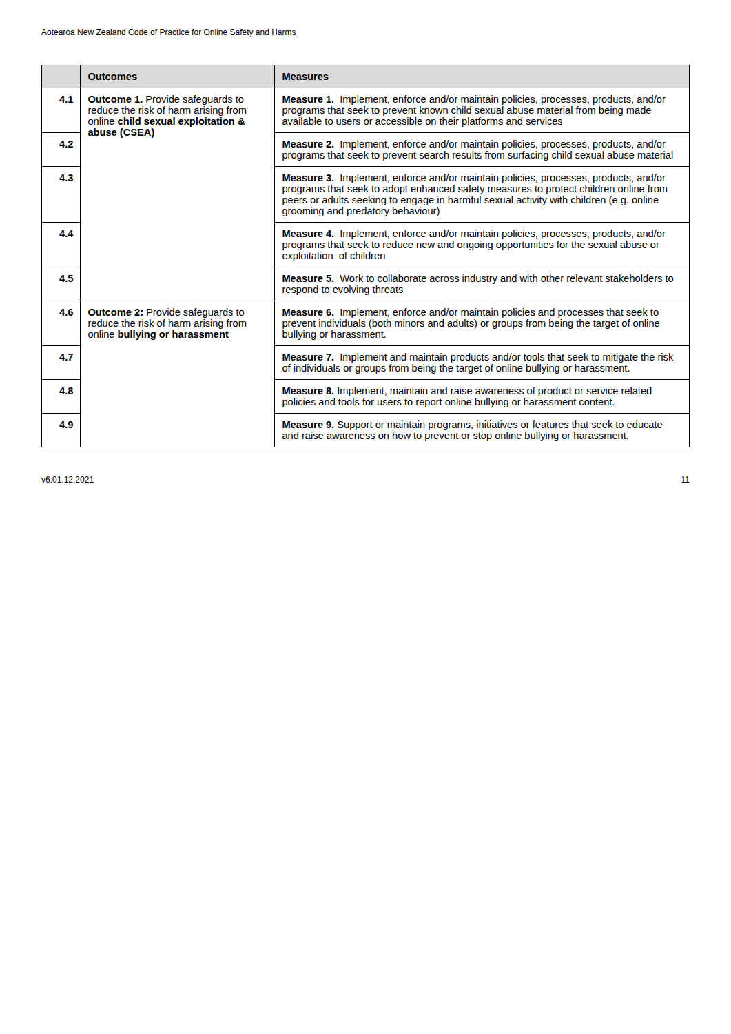Aotearoa New Zealand Code of Practice for Online Safety and Harms
| | Outcomes | Measures |
| --- | --- | --- |
| 4.1 | Outcome 1. Provide safeguards to reduce the risk of harm arising from online child sexual exploitation & abuse (CSEA) | Measure 1. Implement, enforce and/or maintain policies, processes, products, and/or programs that seek to prevent known child sexual abuse material from being made available to users or accessible on their platforms and services |
| 4.2 | Measure 2. Implement, enforce and/or maintain policies, processes, products, and/or programs that seek to prevent search results from surfacing child sexual abuse material |
| 4.3 | Measure 3. Implement, enforce and/or maintain policies, processes, products, and/or programs that seek to adopt enhanced safety measures to protect children online from peers or adults seeking to engage in harmful sexual activity with children (e.g. online grooming and predatory behaviour) |
| 4.4 | Measure 4. Implement, enforce and/or maintain policies, processes, products, and/or programs that seek to reduce new and ongoing opportunities for the sexual abuse or exploitation of children |
| 4.5 | Measure 5. Work to collaborate across industry and with other relevant stakeholders to respond to evolving threats |
| 4.6 | Outcome 2: Provide safeguards to reduce the risk of harm arising from online bullying or harassment | Measure 6. Implement, enforce and/or maintain policies and processes that seek to prevent individuals (both minors and adults) or groups from being the target of online bullying or harassment. |
| 4.7 | Measure 7. Implement and maintain products and/or tools that seek to mitigate the risk of individuals or groups from being the target of online bullying or harassment. |
| 4.8 | Measure 8. Implement, maintain and raise awareness of product or service related policies and tools for users to report online bullying or harassment content. |
| 4.9 | Measure 9. Support or maintain programs, initiatives or features that seek to educate and raise awareness on how to prevent or stop online bullying or harassment. |
v6.01.12.2021 11